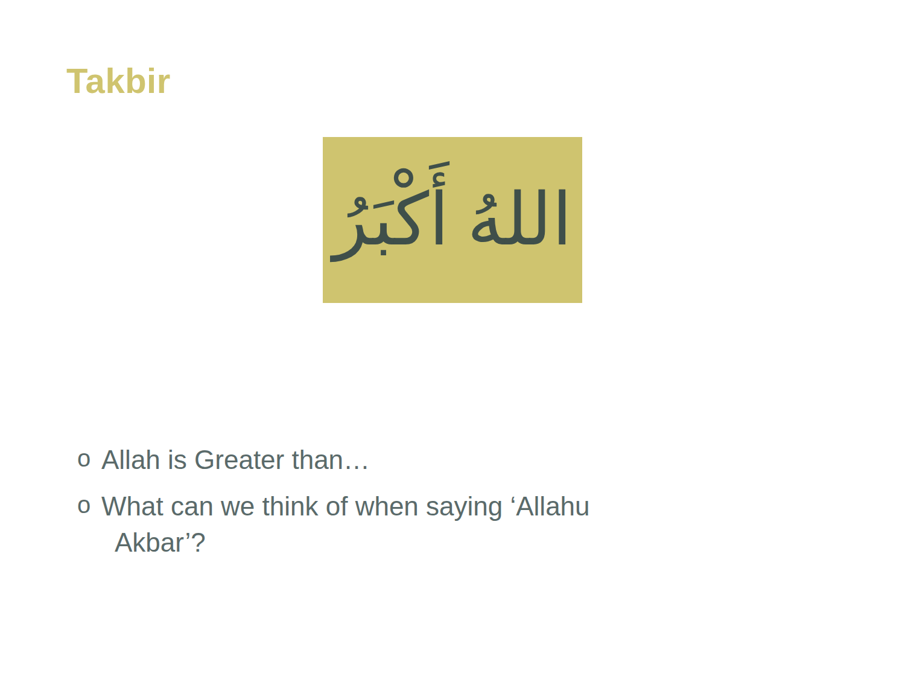Takbir
اللهُ أَكْبَرُ
Allah is Greater than…
What can we think of when saying ‘AllahuAkbar’?